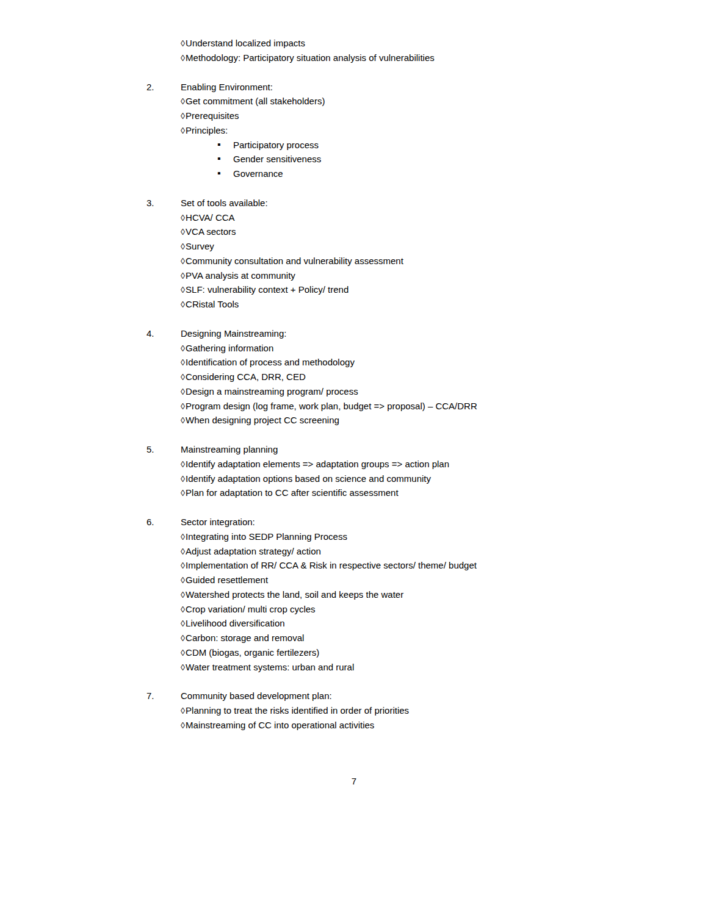Understand localized impacts
Methodology: Participatory situation analysis of vulnerabilities
2.
Enabling Environment:
Get commitment (all stakeholders)
Prerequisites
Principles:
Participatory process
Gender sensitiveness
Governance
3.
Set of tools available:
HCVA/ CCA
VCA sectors
Survey
Community consultation and vulnerability assessment
PVA analysis at community
SLF: vulnerability context + Policy/ trend
CRistal Tools
4.
Designing Mainstreaming:
Gathering information
Identification of process and methodology
Considering CCA, DRR, CED
Design a mainstreaming program/ process
Program design (log frame, work plan, budget => proposal) – CCA/DRR
When designing project CC screening
5.
Mainstreaming planning
Identify adaptation elements => adaptation groups => action plan
Identify adaptation options based on science and community
Plan for adaptation to CC after scientific assessment
6.
Sector integration:
Integrating into SEDP Planning Process
Adjust adaptation strategy/ action
Implementation of RR/ CCA & Risk in respective sectors/ theme/ budget
Guided resettlement
Watershed protects the land, soil and keeps the water
Crop variation/ multi crop cycles
Livelihood diversification
Carbon: storage and removal
CDM (biogas, organic fertilezers)
Water treatment systems: urban and rural
7.
Community based development plan:
Planning to treat the risks identified in order of priorities
Mainstreaming of CC into operational activities
7